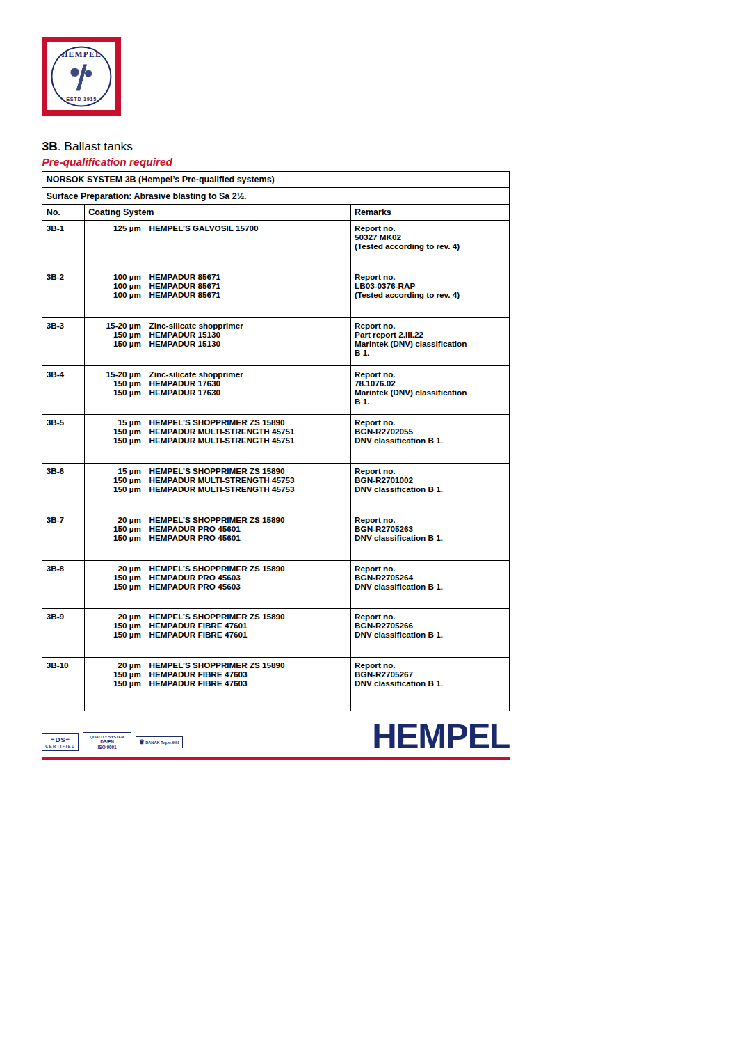HEMPEL
ESTD 1915
3B. Ballast tanks
Pre-qualification required
| NORSOK SYSTEM 3B (Hempel’s Pre-qualified systems) |
| Surface Preparation: Abrasive blasting to Sa 2½. |
| No. | Coating System | Remarks |
| 3B-1 | 125 µm | HEMPEL’S GALVOSIL 15700 | Report no. 50327 MK02 (Tested according to rev. 4) |
| 3B-2 | 100 µm 100 µm 100 µm | HEMPADUR 85671 HEMPADUR 85671 HEMPADUR 85671 | Report no. LB03-0376-RAP (Tested according to rev. 4) |
| 3B-3 | 15-20 µm 150 µm 150 µm | Zinc-silicate shopprimer HEMPADUR 15130 HEMPADUR 15130 | Report no. Part report 2.III.22 Marintek (DNV) classification B 1. |
| 3B-4 | 15-20 µm 150 µm 150 µm | Zinc-silicate shopprimer HEMPADUR 17630 HEMPADUR 17630 | Report no. 78.1076.02 Marintek (DNV) classification B 1. |
| 3B-5 | 15 µm 150 µm 150 µm | HEMPEL’S SHOPPRIMER ZS 15890 HEMPADUR MULTI-STRENGTH 45751 HEMPADUR MULTI-STRENGTH 45751 | Report no. BGN-R2702055 DNV classification B 1. |
| 3B-6 | 15 µm 150 µm 150 µm | HEMPEL’S SHOPPRIMER ZS 15890 HEMPADUR MULTI-STRENGTH 45753 HEMPADUR MULTI-STRENGTH 45753 | Report no. BGN-R2701002 DNV classification B 1. |
| 3B-7 | 20 µm 150 µm 150 µm | HEMPEL’S SHOPPRIMER ZS 15890 HEMPADUR PRO 45601 HEMPADUR PRO 45601 | Report no. BGN-R2705263 DNV classification B 1. |
| 3B-8 | 20 µm 150 µm 150 µm | HEMPEL’S SHOPPRIMER ZS 15890 HEMPADUR PRO 45603 HEMPADUR PRO 45603 | Report no. BGN-R2705264 DNV classification B 1. |
| 3B-9 | 20 µm 150 µm 150 µm | HEMPEL’S SHOPPRIMER ZS 15890 HEMPADUR FIBRE 47601 HEMPADUR FIBRE 47601 | Report no. BGN-R2705266 DNV classification B 1. |
| 3B-10 | 20 µm 150 µm 150 µm | HEMPEL’S SHOPPRIMER ZS 15890 HEMPADUR FIBRE 47603 HEMPADUR FIBRE 47603 | Report no. BGN-R2705267 DNV classification B 1. |
≡DS≡CERTIFIED
QUALITY SYSTEM DS/EN
ISO 9001
♛ DANAK Reg.nr. 6001
HEMPEL